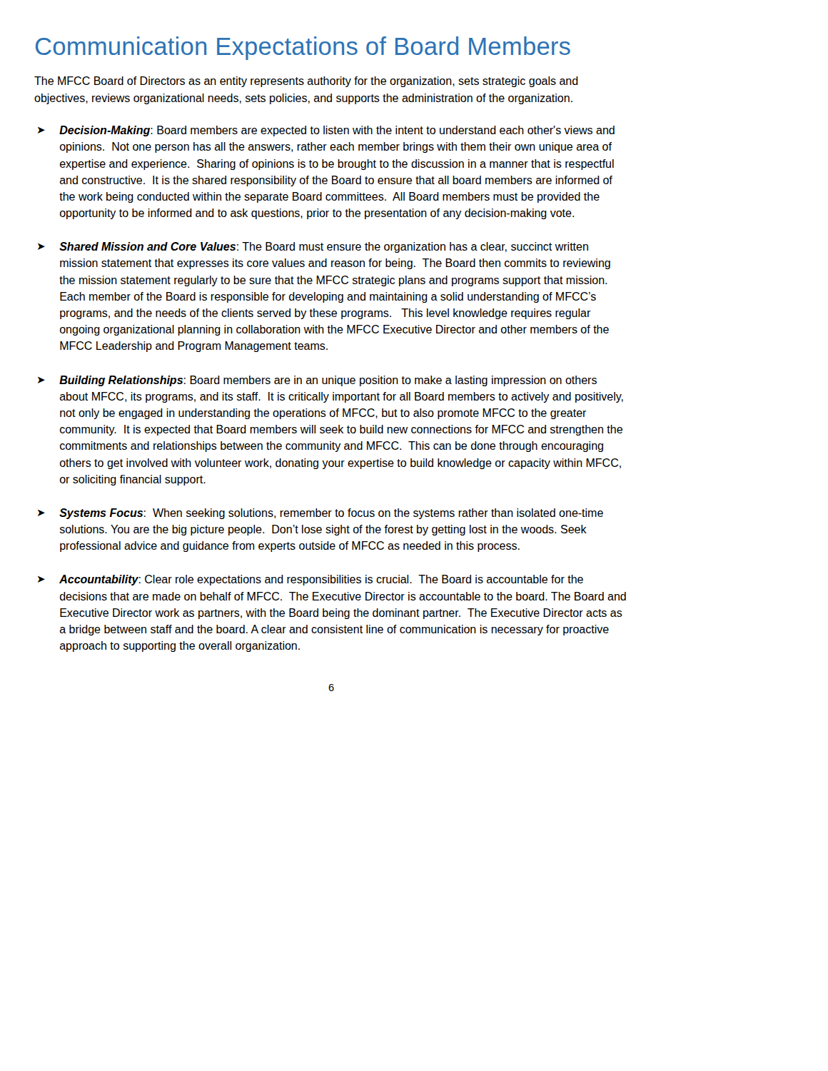Communication Expectations of Board Members
The MFCC Board of Directors as an entity represents authority for the organization, sets strategic goals and objectives, reviews organizational needs, sets policies, and supports the administration of the organization.
Decision-Making: Board members are expected to listen with the intent to understand each other's views and opinions. Not one person has all the answers, rather each member brings with them their own unique area of expertise and experience. Sharing of opinions is to be brought to the discussion in a manner that is respectful and constructive. It is the shared responsibility of the Board to ensure that all board members are informed of the work being conducted within the separate Board committees. All Board members must be provided the opportunity to be informed and to ask questions, prior to the presentation of any decision-making vote.
Shared Mission and Core Values: The Board must ensure the organization has a clear, succinct written mission statement that expresses its core values and reason for being. The Board then commits to reviewing the mission statement regularly to be sure that the MFCC strategic plans and programs support that mission. Each member of the Board is responsible for developing and maintaining a solid understanding of MFCC’s programs, and the needs of the clients served by these programs. This level knowledge requires regular ongoing organizational planning in collaboration with the MFCC Executive Director and other members of the MFCC Leadership and Program Management teams.
Building Relationships: Board members are in an unique position to make a lasting impression on others about MFCC, its programs, and its staff. It is critically important for all Board members to actively and positively, not only be engaged in understanding the operations of MFCC, but to also promote MFCC to the greater community. It is expected that Board members will seek to build new connections for MFCC and strengthen the commitments and relationships between the community and MFCC. This can be done through encouraging others to get involved with volunteer work, donating your expertise to build knowledge or capacity within MFCC, or soliciting financial support.
Systems Focus: When seeking solutions, remember to focus on the systems rather than isolated one-time solutions. You are the big picture people. Don’t lose sight of the forest by getting lost in the woods. Seek professional advice and guidance from experts outside of MFCC as needed in this process.
Accountability: Clear role expectations and responsibilities is crucial. The Board is accountable for the decisions that are made on behalf of MFCC. The Executive Director is accountable to the board. The Board and Executive Director work as partners, with the Board being the dominant partner. The Executive Director acts as a bridge between staff and the board. A clear and consistent line of communication is necessary for proactive approach to supporting the overall organization.
6